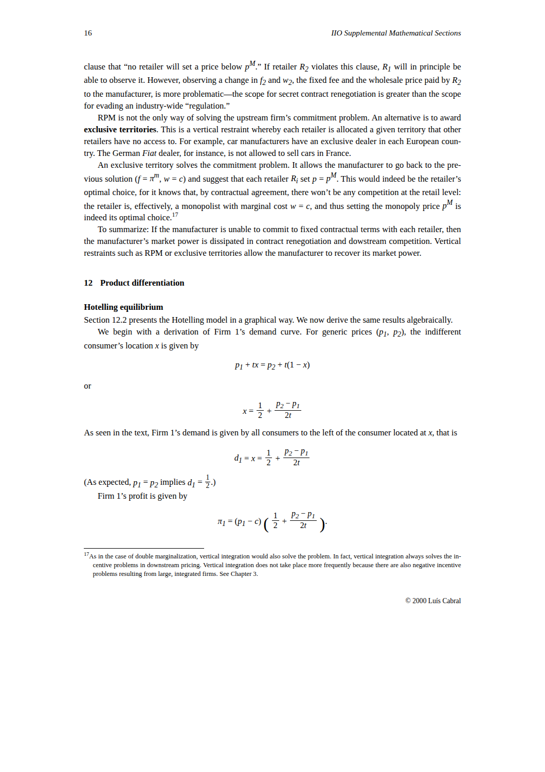16 IIO Supplemental Mathematical Sections
clause that “no retailer will set a price below pM.” If retailer R2 violates this clause, R1 will in principle be able to observe it. However, observing a change in f2 and w2, the fixed fee and the wholesale price paid by R2 to the manufacturer, is more problematic—the scope for secret contract renegotiation is greater than the scope for evading an industry-wide “regulation.”
RPM is not the only way of solving the upstream firm’s commitment problem. An alternative is to award exclusive territories. This is a vertical restraint whereby each retailer is allocated a given territory that other retailers have no access to. For example, car manufacturers have an exclusive dealer in each European country. The German Fiat dealer, for instance, is not allowed to sell cars in France.
An exclusive territory solves the commitment problem. It allows the manufacturer to go back to the previous solution (f = πm, w = c) and suggest that each retailer Ri set p = pM. This would indeed be the retailer’s optimal choice, for it knows that, by contractual agreement, there won’t be any competition at the retail level: the retailer is, effectively, a monopolist with marginal cost w = c, and thus setting the monopoly price pM is indeed its optimal choice.17
To summarize: If the manufacturer is unable to commit to fixed contractual terms with each retailer, then the manufacturer’s market power is dissipated in contract renegotiation and dowstream competition. Vertical restraints such as RPM or exclusive territories allow the manufacturer to recover its market power.
12 Product differentiation
Hotelling equilibrium
Section 12.2 presents the Hotelling model in a graphical way. We now derive the same results algebraically.
We begin with a derivation of Firm 1’s demand curve. For generic prices (p1, p2), the indifferent consumer’s location x is given by
p1 + tx = p2 + t(1 − x)
or
x = 12 + p2 − p12t
As seen in the text, Firm 1’s demand is given by all consumers to the left of the consumer located at x, that is
d1 = x = 12 + p2 − p12t
(As expected, p1 = p2 implies d1 = 12.)
Firm 1’s profit is given by
π1 = (p1 − c) ( 12 + p2 − p12t ).
17As in the case of double marginalization, vertical integration would also solve the problem. In fact, vertical integration always solves the incentive problems in downstream pricing. Vertical integration does not take place more frequently because there are also negative incentive problems resulting from large, integrated firms. See Chapter 3.
© 2000 Luís Cabral